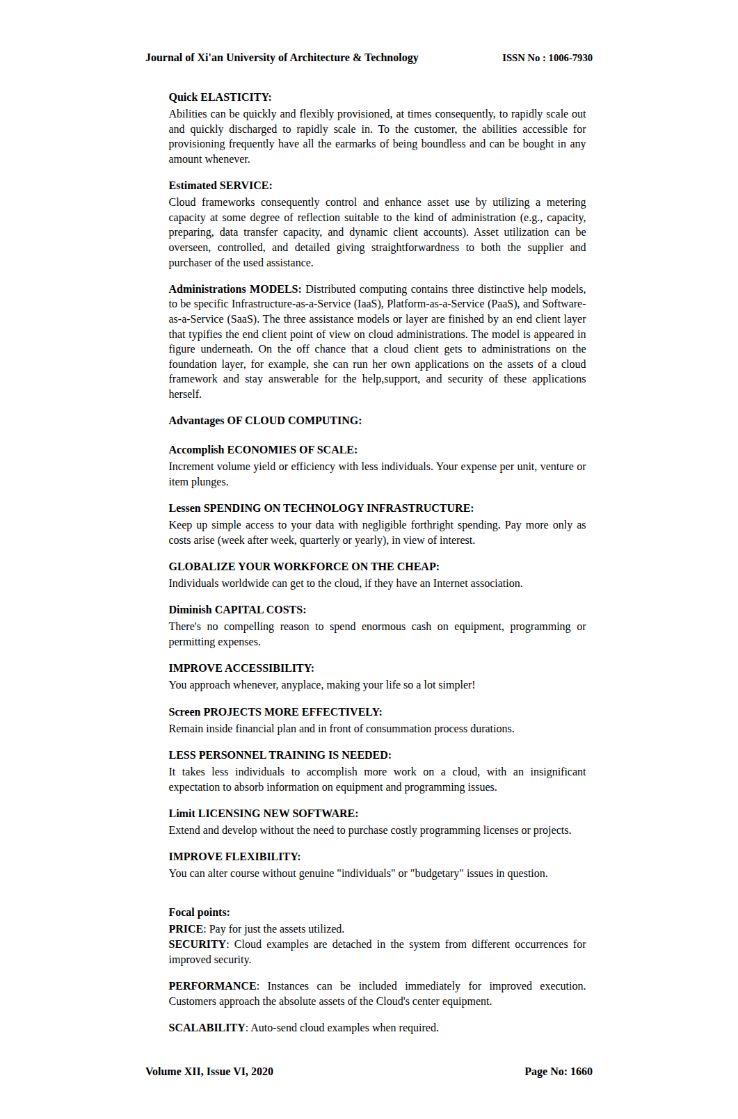Journal of Xi'an University of Architecture & Technology ISSN No : 1006-7930
Quick ELASTICITY:
Abilities can be quickly and flexibly provisioned, at times consequently, to rapidly scale out and quickly discharged to rapidly scale in. To the customer, the abilities accessible for provisioning frequently have all the earmarks of being boundless and can be bought in any amount whenever.
Estimated SERVICE:
Cloud frameworks consequently control and enhance asset use by utilizing a metering capacity at some degree of reflection suitable to the kind of administration (e.g., capacity, preparing, data transfer capacity, and dynamic client accounts). Asset utilization can be overseen, controlled, and detailed giving straightforwardness to both the supplier and purchaser of the used assistance.
Administrations MODELS: Distributed computing contains three distinctive help models, to be specific Infrastructure-as-a-Service (IaaS), Platform-as-a-Service (PaaS), and Software-as-a-Service (SaaS). The three assistance models or layer are finished by an end client layer that typifies the end client point of view on cloud administrations. The model is appeared in figure underneath. On the off chance that a cloud client gets to administrations on the foundation layer, for example, she can run her own applications on the assets of a cloud framework and stay answerable for the help,support, and security of these applications herself.
Advantages OF CLOUD COMPUTING:
Accomplish ECONOMIES OF SCALE:
Increment volume yield or efficiency with less individuals. Your expense per unit, venture or item plunges.
Lessen SPENDING ON TECHNOLOGY INFRASTRUCTURE:
Keep up simple access to your data with negligible forthright spending. Pay more only as costs arise (week after week, quarterly or yearly), in view of interest.
GLOBALIZE YOUR WORKFORCE ON THE CHEAP:
Individuals worldwide can get to the cloud, if they have an Internet association.
Diminish CAPITAL COSTS:
There's no compelling reason to spend enormous cash on equipment, programming or permitting expenses.
IMPROVE ACCESSIBILITY:
You approach whenever, anyplace, making your life so a lot simpler!
Screen PROJECTS MORE EFFECTIVELY:
Remain inside financial plan and in front of consummation process durations.
LESS PERSONNEL TRAINING IS NEEDED:
It takes less individuals to accomplish more work on a cloud, with an insignificant expectation to absorb information on equipment and programming issues.
Limit LICENSING NEW SOFTWARE:
Extend and develop without the need to purchase costly programming licenses or projects.
IMPROVE FLEXIBILITY:
You can alter course without genuine "individuals" or "budgetary" issues in question.
Focal points:
PRICE: Pay for just the assets utilized.
SECURITY: Cloud examples are detached in the system from different occurrences for improved security.
PERFORMANCE: Instances can be included immediately for improved execution. Customers approach the absolute assets of the Cloud's center equipment.
SCALABILITY: Auto-send cloud examples when required.
Volume XII, Issue VI, 2020 Page No: 1660